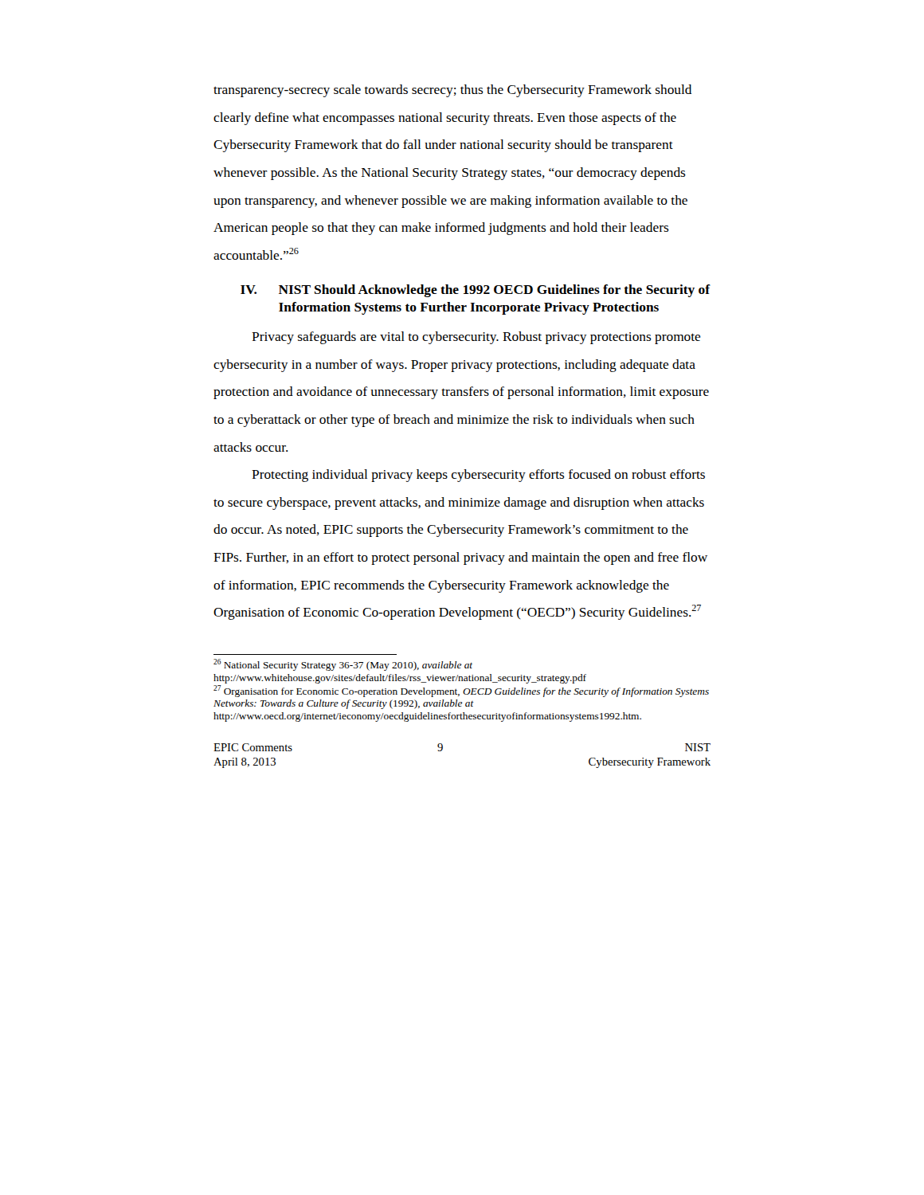transparency-secrecy scale towards secrecy; thus the Cybersecurity Framework should clearly define what encompasses national security threats. Even those aspects of the Cybersecurity Framework that do fall under national security should be transparent whenever possible. As the National Security Strategy states, “our democracy depends upon transparency, and whenever possible we are making information available to the American people so that they can make informed judgments and hold their leaders accountable.”26
IV.
NIST Should Acknowledge the 1992 OECD Guidelines for the Security of Information Systems to Further Incorporate Privacy Protections
Privacy safeguards are vital to cybersecurity. Robust privacy protections promote cybersecurity in a number of ways. Proper privacy protections, including adequate data protection and avoidance of unnecessary transfers of personal information, limit exposure to a cyberattack or other type of breach and minimize the risk to individuals when such attacks occur.
Protecting individual privacy keeps cybersecurity efforts focused on robust efforts to secure cyberspace, prevent attacks, and minimize damage and disruption when attacks do occur. As noted, EPIC supports the Cybersecurity Framework’s commitment to the FIPs. Further, in an effort to protect personal privacy and maintain the open and free flow of information, EPIC recommends the Cybersecurity Framework acknowledge the Organisation of Economic Co-operation Development (“OECD”) Security Guidelines.27
26 National Security Strategy 36-37 (May 2010), available at
http://www.whitehouse.gov/sites/default/files/rss_viewer/national_security_strategy.pdf
27 Organisation for Economic Co-operation Development, OECD Guidelines for the Security of Information Systems Networks: Towards a Culture of Security (1992), available at
http://www.oecd.org/internet/ieconomy/oecdguidelinesforthesecurityofinformationsystems1992.htm.
EPIC Comments April 8, 2013
9
NIST Cybersecurity Framework